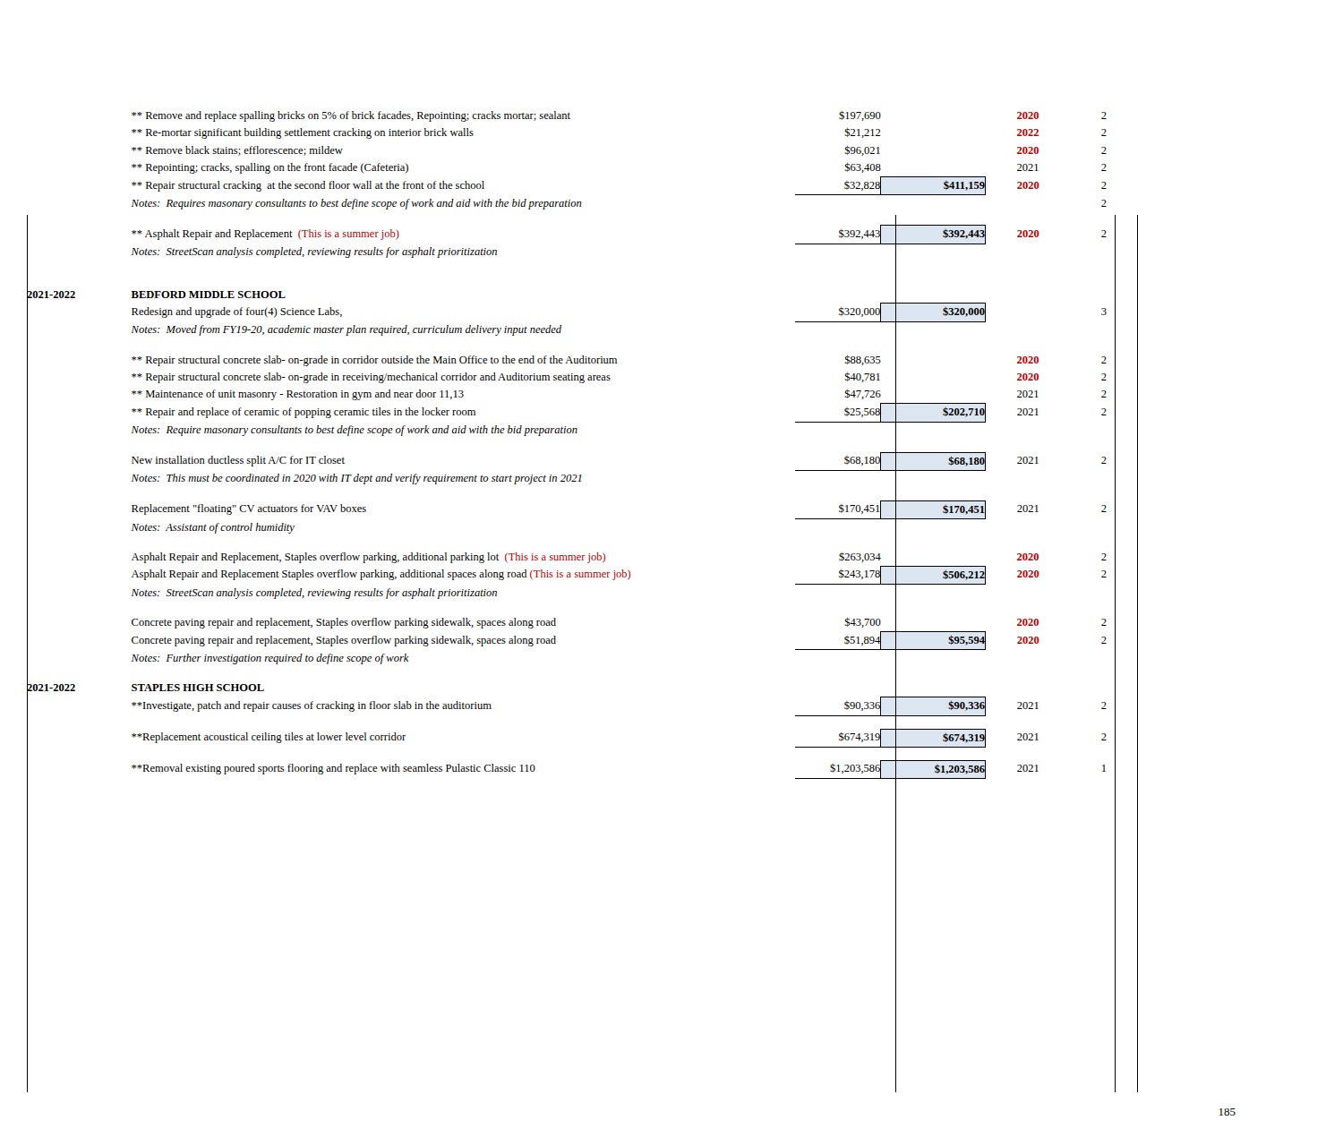| | ** Remove and replace spalling bricks on 5% of brick facades, Repointing; cracks mortar; sealant | $197,690 | | 2020 | 2 |
| | ** Re-mortar significant building settlement cracking on interior brick walls | $21,212 | | 2022 | 2 |
| | ** Remove black stains; efflorescence; mildew | $96,021 | | 2020 | 2 |
| | ** Repointing; cracks, spalling on the front facade (Cafeteria) | $63,408 | | 2021 | 2 |
| | ** Repair structural cracking at the second floor wall at the front of the school | $32,828 | $411,159 | 2020 | 2 |
| | Notes: Requires masonary consultants to best define scope of work and aid with the bid preparation | | | | 2 |
| | ** Asphalt Repair and Replacement (This is a summer job) | $392,443 | $392,443 | 2020 | 2 |
| | Notes: StreetScan analysis completed, reviewing results for asphalt prioritization | | | | |
| 2021-2022 | BEDFORD MIDDLE SCHOOL | | | | |
| | Redesign and upgrade of four(4) Science Labs, | $320,000 | $320,000 | | 3 |
| | Notes: Moved from FY19-20, academic master plan required, curriculum delivery input needed | | | | |
| | ** Repair structural concrete slab- on-grade in corridor outside the Main Office to the end of the Auditorium | $88,635 | | 2020 | 2 |
| | ** Repair structural concrete slab- on-grade in receiving/mechanical corridor and Auditorium seating areas | $40,781 | | 2020 | 2 |
| | ** Maintenance of unit masonry - Restoration in gym and near door 11,13 | $47,726 | | 2021 | 2 |
| | ** Repair and replace of ceramic of popping ceramic tiles in the locker room | $25,568 | $202,710 | 2021 | 2 |
| | Notes: Require masonary consultants to best define scope of work and aid with the bid preparation | | | | |
| | New installation ductless split A/C for IT closet | $68,180 | $68,180 | 2021 | 2 |
| | Notes: This must be coordinated in 2020 with IT dept and verify requirement to start project in 2021 | | | | |
| | Replacement "floating" CV actuators for VAV boxes | $170,451 | $170,451 | 2021 | 2 |
| | Notes: Assistant of control humidity | | | | |
| | Asphalt Repair and Replacement, Staples overflow parking, additional parking lot (This is a summer job) | $263,034 | | 2020 | 2 |
| | Asphalt Repair and Replacement Staples overflow parking, additional spaces along road (This is a summer job) | $243,178 | $506,212 | 2020 | 2 |
| | Notes: StreetScan analysis completed, reviewing results for asphalt prioritization | | | | |
| | Concrete paving repair and replacement, Staples overflow parking sidewalk, spaces along road | $43,700 | | 2020 | 2 |
| | Concrete paving repair and replacement, Staples overflow parking sidewalk, spaces along road | $51,894 | $95,594 | 2020 | 2 |
| | Notes: Further investigation required to define scope of work | | | | |
| 2021-2022 | STAPLES HIGH SCHOOL | | | | |
| | **Investigate, patch and repair causes of cracking in floor slab in the auditorium | $90,336 | $90,336 | 2021 | 2 |
| | **Replacement acoustical ceiling tiles at lower level corridor | $674,319 | $674,319 | 2021 | 2 |
| | **Removal existing poured sports flooring and replace with seamless Pulastic Classic 110 | $1,203,586 | $1,203,586 | 2021 | 1 |
185